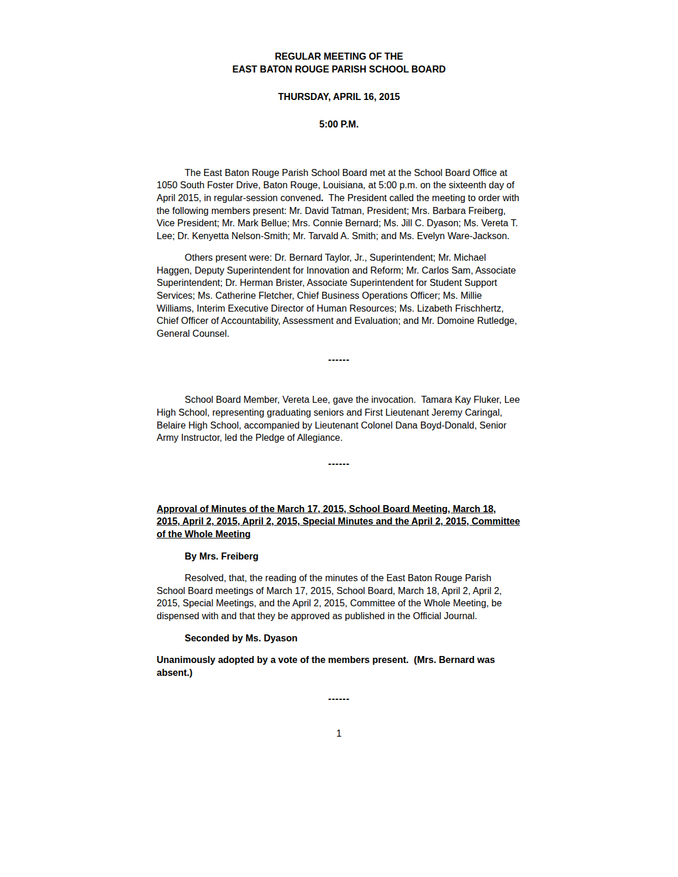REGULAR MEETING OF THE
EAST BATON ROUGE PARISH SCHOOL BOARD
THURSDAY, APRIL 16, 2015
5:00 P.M.
The East Baton Rouge Parish School Board met at the School Board Office at 1050 South Foster Drive, Baton Rouge, Louisiana, at 5:00 p.m. on the sixteenth day of April 2015, in regular-session convened. The President called the meeting to order with the following members present: Mr. David Tatman, President; Mrs. Barbara Freiberg, Vice President; Mr. Mark Bellue; Mrs. Connie Bernard; Ms. Jill C. Dyason; Ms. Vereta T. Lee; Dr. Kenyetta Nelson-Smith; Mr. Tarvald A. Smith; and Ms. Evelyn Ware-Jackson.
Others present were: Dr. Bernard Taylor, Jr., Superintendent; Mr. Michael Haggen, Deputy Superintendent for Innovation and Reform; Mr. Carlos Sam, Associate Superintendent; Dr. Herman Brister, Associate Superintendent for Student Support Services; Ms. Catherine Fletcher, Chief Business Operations Officer; Ms. Millie Williams, Interim Executive Director of Human Resources; Ms. Lizabeth Frischhertz, Chief Officer of Accountability, Assessment and Evaluation; and Mr. Domoine Rutledge, General Counsel.
------
School Board Member, Vereta Lee, gave the invocation. Tamara Kay Fluker, Lee High School, representing graduating seniors and First Lieutenant Jeremy Caringal, Belaire High School, accompanied by Lieutenant Colonel Dana Boyd-Donald, Senior Army Instructor, led the Pledge of Allegiance.
------
Approval of Minutes of the March 17, 2015, School Board Meeting, March 18, 2015, April 2, 2015, April 2, 2015, Special Minutes and the April 2, 2015, Committee of the Whole Meeting
By Mrs. Freiberg
Resolved, that, the reading of the minutes of the East Baton Rouge Parish School Board meetings of March 17, 2015, School Board, March 18, April 2, April 2, 2015, Special Meetings, and the April 2, 2015, Committee of the Whole Meeting, be dispensed with and that they be approved as published in the Official Journal.
Seconded by Ms. Dyason
Unanimously adopted by a vote of the members present. (Mrs. Bernard was absent.)
------
1